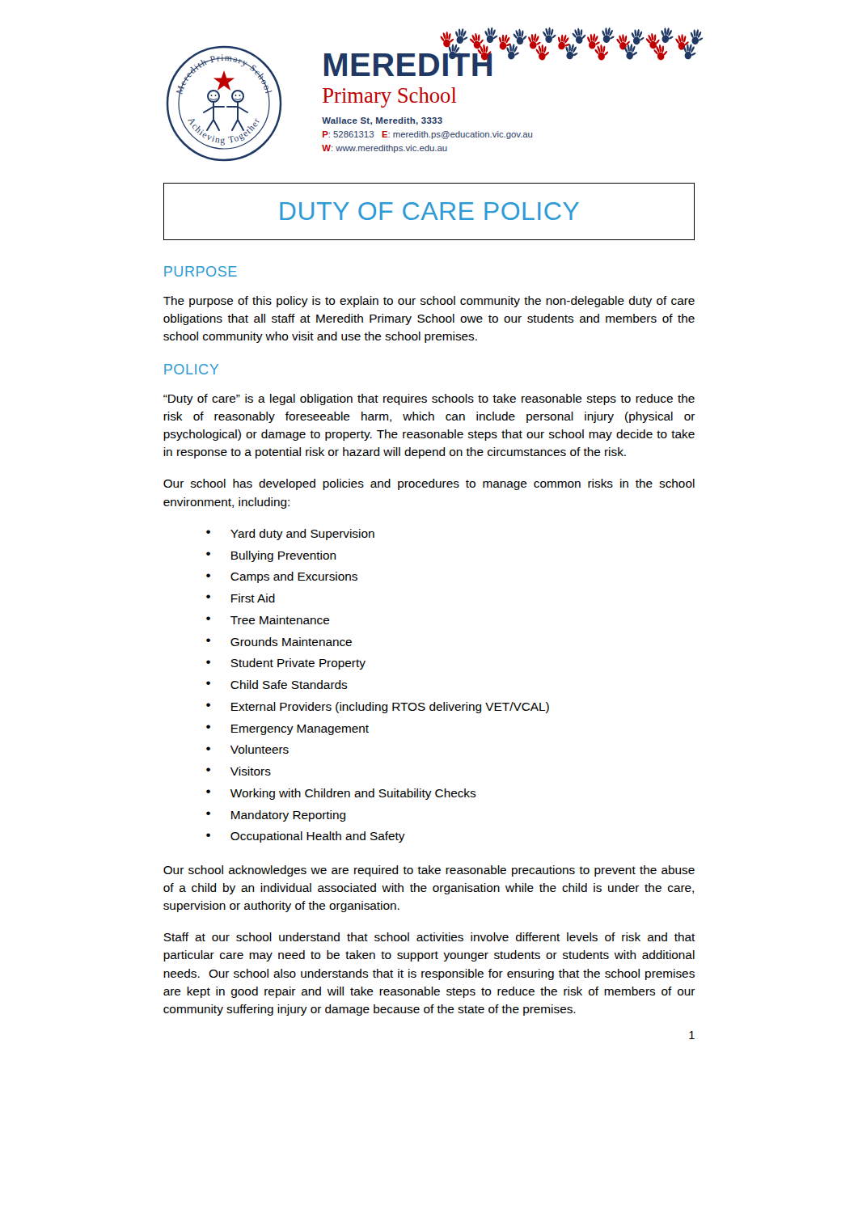Meredith Primary School Achieving Together
MEREDITH
Primary School
Wallace St, Meredith, 3333
P: 52861313 E: meredith.ps@education.vic.gov.au
W: www.meredithps.vic.edu.au
DUTY OF CARE POLICY
PURPOSE
The purpose of this policy is to explain to our school community the non-delegable duty of care obligations that all staff at Meredith Primary School owe to our students and members of the school community who visit and use the school premises.
POLICY
“Duty of care” is a legal obligation that requires schools to take reasonable steps to reduce the risk of reasonably foreseeable harm, which can include personal injury (physical or psychological) or damage to property. The reasonable steps that our school may decide to take in response to a potential risk or hazard will depend on the circumstances of the risk.
Our school has developed policies and procedures to manage common risks in the school environment, including:
Yard duty and Supervision
Bullying Prevention
Camps and Excursions
First Aid
Tree Maintenance
Grounds Maintenance
Student Private Property
Child Safe Standards
External Providers (including RTOS delivering VET/VCAL)
Emergency Management
Volunteers
Visitors
Working with Children and Suitability Checks
Mandatory Reporting
Occupational Health and Safety
Our school acknowledges we are required to take reasonable precautions to prevent the abuse of a child by an individual associated with the organisation while the child is under the care, supervision or authority of the organisation.
Staff at our school understand that school activities involve different levels of risk and that particular care may need to be taken to support younger students or students with additional needs. Our school also understands that it is responsible for ensuring that the school premises are kept in good repair and will take reasonable steps to reduce the risk of members of our community suffering injury or damage because of the state of the premises.
1